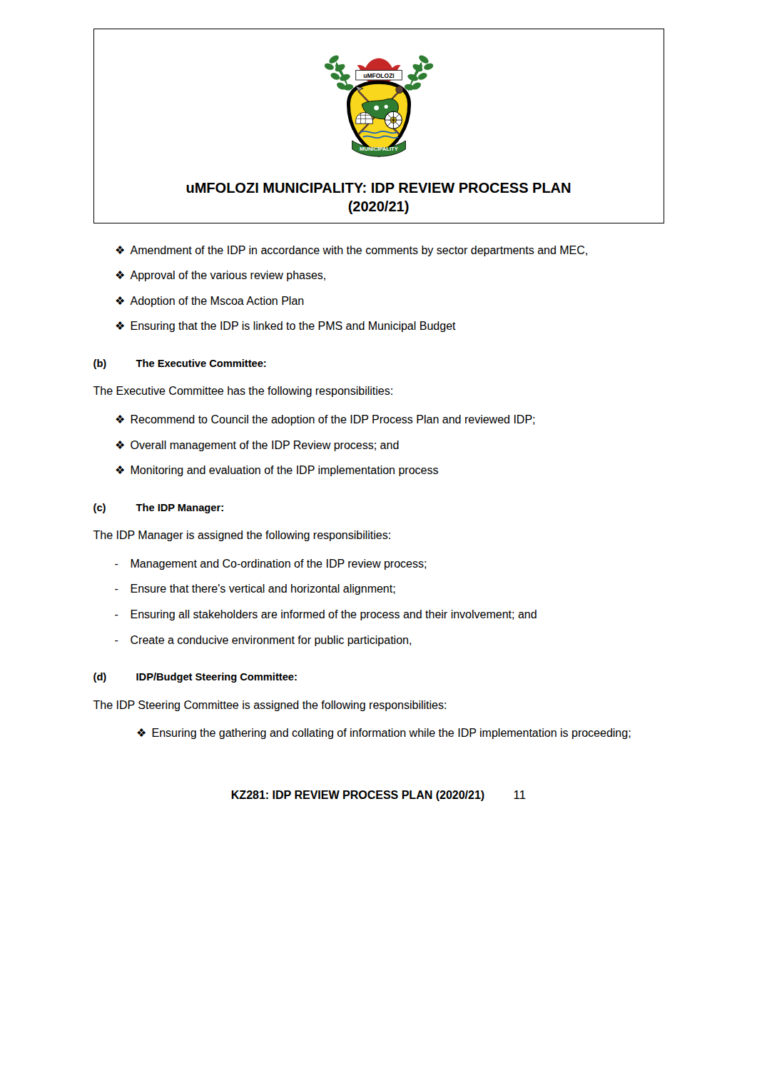uMFOLOZI MUNICIPALITY
u MFOLOZI MUNICIPALITY: IDP REVIEW PROCESS PLAN
(2020/21)
Amendment of the IDP in accordance with the comments by sector departments and MEC,
Approval of the various review phases,
Adoption of the Mscoa Action Plan
Ensuring that the IDP is linked to the PMS and Municipal Budget
(b) The Executive Committee:
The Executive Committee has the following responsibilities:
Recommend to Council the adoption of the IDP Process Plan and reviewed IDP;
Overall management of the IDP Review process; and
Monitoring and evaluation of the IDP implementation process
(c) The IDP Manager:
The IDP Manager is assigned the following responsibilities:
Management and Co-ordination of the IDP review process;
Ensure that there's vertical and horizontal alignment;
Ensuring all stakeholders are informed of the process and their involvement; and
Create a conducive environment for public participation,
(d) IDP/Budget Steering Committee:
The IDP Steering Committee is assigned the following responsibilities:
Ensuring the gathering and collating of information while the IDP implementation is proceeding;
KZ281: IDP REVIEW PROCESS PLAN (2020/21) 11